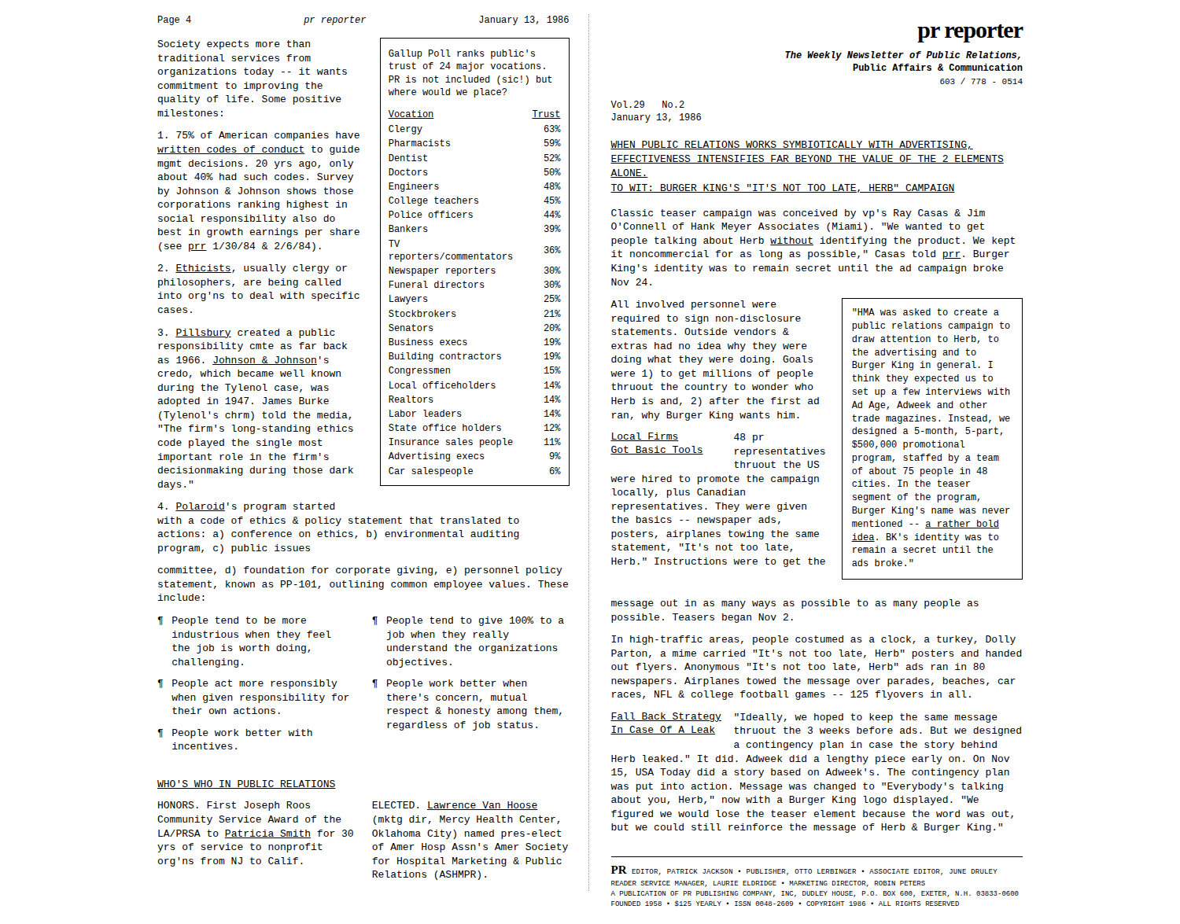Page 4 pr reporter January 13, 1986
Gallup Poll ranks public's trust of 24 major vocations. PR is not included (sic!) but where would we place?
| Vocation | Trust |
| --- | --- |
| Clergy | 63% |
| Pharmacists | 59% |
| Dentist | 52% |
| Doctors | 50% |
| Engineers | 48% |
| College teachers | 45% |
| Police officers | 44% |
| Bankers | 39% |
| TV reporters/commentators | 36% |
| Newspaper reporters | 30% |
| Funeral directors | 30% |
| Lawyers | 25% |
| Stockbrokers | 21% |
| Senators | 20% |
| Business execs | 19% |
| Building contractors | 19% |
| Congressmen | 15% |
| Local officeholders | 14% |
| Realtors | 14% |
| Labor leaders | 14% |
| State office holders | 12% |
| Insurance sales people | 11% |
| Advertising execs | 9% |
| Car salespeople | 6% |
Society expects more than traditional services from organizations today -- it wants commitment to improving the quality of life. Some positive milestones:
1. 75% of American companies have written codes of conduct to guide mgmt decisions. 20 yrs ago, only about 40% had such codes. Survey by Johnson & Johnson shows those corporations ranking highest in social responsibility also do best in growth earnings per share (see prr 1/30/84 & 2/6/84).
2. Ethicists, usually clergy or philosophers, are being called into org'ns to deal with specific cases.
3. Pillsbury created a public responsibility cmte as far back as 1966. Johnson & Johnson's credo, which became well known during the Tylenol case, was adopted in 1947. James Burke (Tylenol's chrm) told the media, "The firm's long-standing ethics code played the single most important role in the firm's decisionmaking during those dark days."
4. Polaroid's program started with a code of ethics & policy statement that translated to actions: a) conference on ethics, b) environmental auditing program, c) public issues
committee, d) foundation for corporate giving, e) personnel policy statement, known as PP-101, outlining common employee values. These include:
People tend to be more industrious when they feel the job is worth doing, challenging.
People act more responsibly when given responsibility for their own actions.
People work better with incentives.
People tend to give 100% to a job when they really understand the organizations objectives.
People work better when there's concern, mutual respect & honesty among them, regardless of job status.
Who's Who in Public Relations
HONORS. First Joseph Roos Community Service Award of the LA/PRSA to Patricia Smith for 30 yrs of service to nonprofit org'ns from NJ to Calif.
ELECTED. Lawrence Van Hoose (mktg dir, Mercy Health Center, Oklahoma City) named pres-elect of Amer Hosp Assn's Amer Society for Hospital Marketing & Public Relations (ASHMPR).
pr reporter
The Weekly Newsletter of Public Relations,
Public Affairs & Communication
603 / 778 - 0514
Vol.29 No.2
January 13, 1986
When public relations works symbiotically with advertising,
effectiveness intensifies far beyond the value of the 2 elements alone.
To wit: Burger King's "It's not too late, Herb" campaign
Classic teaser campaign was conceived by vp's Ray Casas & Jim O'Connell of Hank Meyer Associates (Miami). "We wanted to get people talking about Herb without identifying the product. We kept it noncommercial for as long as possible," Casas told prr. Burger King's identity was to remain secret until the ad campaign broke Nov 24.
"HMA was asked to create a public relations campaign to draw attention to Herb, to the advertising and to Burger King in general. I think they expected us to set up a few interviews with Ad Age, Adweek and other trade magazines. Instead, we designed a 5-month, 5-part, $500,000 promotional program, staffed by a team of about 75 people in 48 cities. In the teaser segment of the program, Burger King's name was never mentioned -- a rather bold idea. BK's identity was to remain a secret until the ads broke."
All involved personnel were required to sign non-disclosure statements. Outside vendors & extras had no idea why they were doing what they were doing. Goals were 1) to get millions of people thruout the country to wonder who Herb is and, 2) after the first ad ran, why Burger King wants him.
Local Firms
Got Basic Tools48 pr representatives thruout the US were hired to promote the campaign locally, plus Canadian representatives. They were given the basics -- newspaper ads, posters, airplanes towing the same statement, "It's not too late, Herb." Instructions were to get the
message out in as many ways as possible to as many people as possible. Teasers began Nov 2.
In high-traffic areas, people costumed as a clock, a turkey, Dolly Parton, a mime carried "It's not too late, Herb" posters and handed out flyers. Anonymous "It's not too late, Herb" ads ran in 80 newspapers. Airplanes towed the message over parades, beaches, car races, NFL & college football games -- 125 flyovers in all.
Fall Back Strategy
In Case Of A Leak"Ideally, we hoped to keep the same message thruout the 3 weeks before ads. But we designed a contingency plan in case the story behind Herb leaked." It did. Adweek did a lengthy piece early on. On Nov 15, USA Today did a story based on Adweek's. The contingency plan was put into action. Message was changed to "Everybody's talking about you, Herb," now with a Burger King logo displayed. "We figured we would lose the teaser element because the word was out, but we could still reinforce the message of Herb & Burger King."
PREDITOR, PATRICK JACKSON • PUBLISHER, OTTO LERBINGER • ASSOCIATE EDITOR, JUNE DRULEY
READER SERVICE MANAGER, LAURIE ELDRIDGE • MARKETING DIRECTOR, ROBIN PETERS
A PUBLICATION OF PR PUBLISHING COMPANY, INC, DUDLEY HOUSE, P.O. BOX 600, EXETER, N.H. 03833-0600
FOUNDED 1958 • $125 YEARLY • ISSN 0048-2609 • COPYRIGHT 1986 • ALL RIGHTS RESERVED